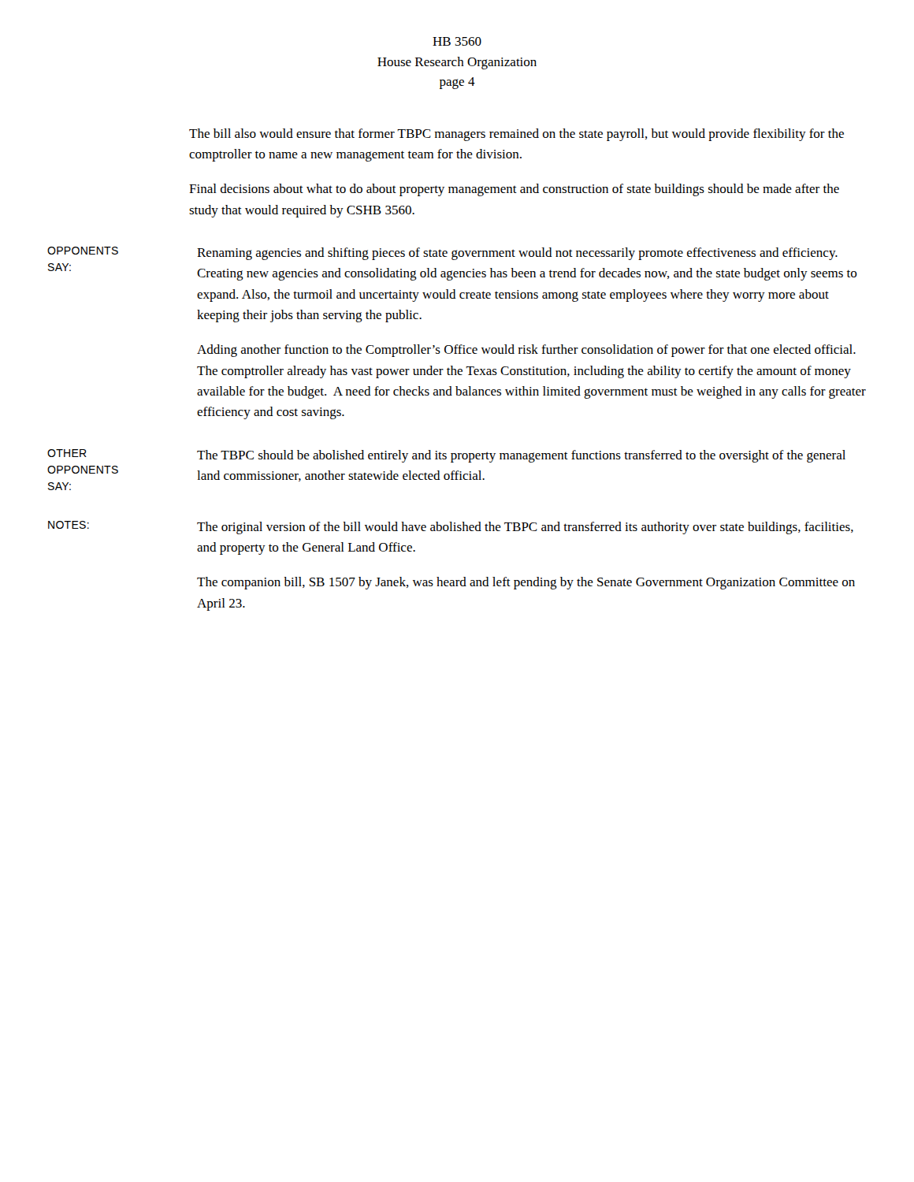HB 3560
House Research Organization
page 4
The bill also would ensure that former TBPC managers remained on the state payroll, but would provide flexibility for the comptroller to name a new management team for the division.
Final decisions about what to do about property management and construction of state buildings should be made after the study that would required by CSHB 3560.
OPPONENTS
SAY:
Renaming agencies and shifting pieces of state government would not necessarily promote effectiveness and efficiency. Creating new agencies and consolidating old agencies has been a trend for decades now, and the state budget only seems to expand. Also, the turmoil and uncertainty would create tensions among state employees where they worry more about keeping their jobs than serving the public.
Adding another function to the Comptroller’s Office would risk further consolidation of power for that one elected official. The comptroller already has vast power under the Texas Constitution, including the ability to certify the amount of money available for the budget. A need for checks and balances within limited government must be weighed in any calls for greater efficiency and cost savings.
OTHER
OPPONENTS
SAY:
The TBPC should be abolished entirely and its property management functions transferred to the oversight of the general land commissioner, another statewide elected official.
NOTES:
The original version of the bill would have abolished the TBPC and transferred its authority over state buildings, facilities, and property to the General Land Office.
The companion bill, SB 1507 by Janek, was heard and left pending by the Senate Government Organization Committee on April 23.